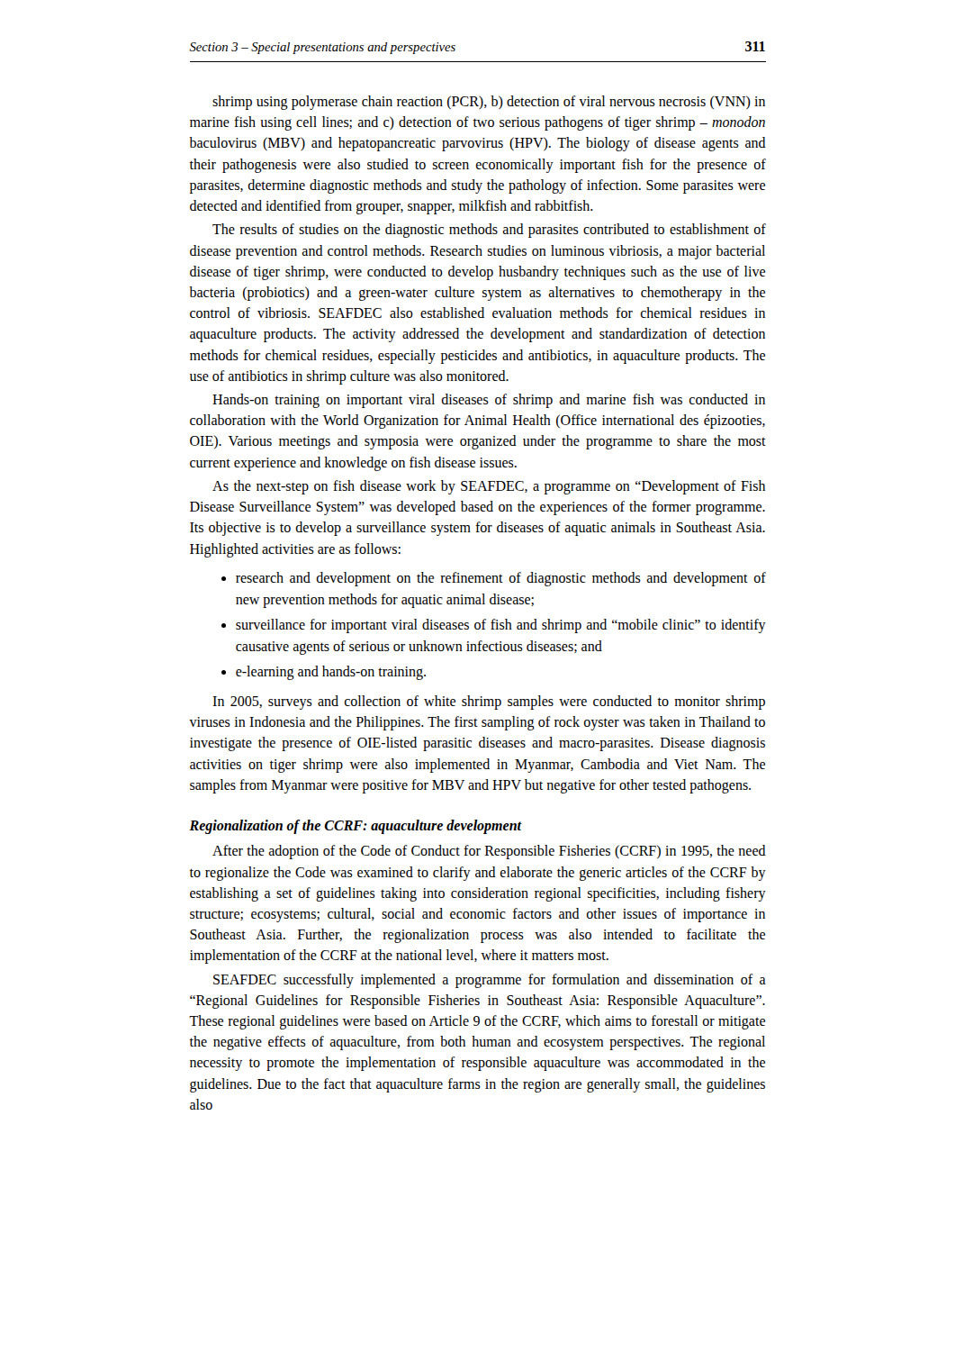Section 3 – Special presentations and perspectives 311
shrimp using polymerase chain reaction (PCR), b) detection of viral nervous necrosis (VNN) in marine fish using cell lines; and c) detection of two serious pathogens of tiger shrimp – monodon baculovirus (MBV) and hepatopancreatic parvovirus (HPV). The biology of disease agents and their pathogenesis were also studied to screen economically important fish for the presence of parasites, determine diagnostic methods and study the pathology of infection. Some parasites were detected and identified from grouper, snapper, milkfish and rabbitfish.
The results of studies on the diagnostic methods and parasites contributed to establishment of disease prevention and control methods. Research studies on luminous vibriosis, a major bacterial disease of tiger shrimp, were conducted to develop husbandry techniques such as the use of live bacteria (probiotics) and a green-water culture system as alternatives to chemotherapy in the control of vibriosis. SEAFDEC also established evaluation methods for chemical residues in aquaculture products. The activity addressed the development and standardization of detection methods for chemical residues, especially pesticides and antibiotics, in aquaculture products. The use of antibiotics in shrimp culture was also monitored.
Hands-on training on important viral diseases of shrimp and marine fish was conducted in collaboration with the World Organization for Animal Health (Office international des épizooties, OIE). Various meetings and symposia were organized under the programme to share the most current experience and knowledge on fish disease issues.
As the next-step on fish disease work by SEAFDEC, a programme on “Development of Fish Disease Surveillance System” was developed based on the experiences of the former programme. Its objective is to develop a surveillance system for diseases of aquatic animals in Southeast Asia. Highlighted activities are as follows:
research and development on the refinement of diagnostic methods and development of new prevention methods for aquatic animal disease;
surveillance for important viral diseases of fish and shrimp and “mobile clinic” to identify causative agents of serious or unknown infectious diseases; and
e-learning and hands-on training.
In 2005, surveys and collection of white shrimp samples were conducted to monitor shrimp viruses in Indonesia and the Philippines. The first sampling of rock oyster was taken in Thailand to investigate the presence of OIE-listed parasitic diseases and macro-parasites. Disease diagnosis activities on tiger shrimp were also implemented in Myanmar, Cambodia and Viet Nam. The samples from Myanmar were positive for MBV and HPV but negative for other tested pathogens.
Regionalization of the CCRF: aquaculture development
After the adoption of the Code of Conduct for Responsible Fisheries (CCRF) in 1995, the need to regionalize the Code was examined to clarify and elaborate the generic articles of the CCRF by establishing a set of guidelines taking into consideration regional specificities, including fishery structure; ecosystems; cultural, social and economic factors and other issues of importance in Southeast Asia. Further, the regionalization process was also intended to facilitate the implementation of the CCRF at the national level, where it matters most.
SEAFDEC successfully implemented a programme for formulation and dissemination of a “Regional Guidelines for Responsible Fisheries in Southeast Asia: Responsible Aquaculture”. These regional guidelines were based on Article 9 of the CCRF, which aims to forestall or mitigate the negative effects of aquaculture, from both human and ecosystem perspectives. The regional necessity to promote the implementation of responsible aquaculture was accommodated in the guidelines. Due to the fact that aquaculture farms in the region are generally small, the guidelines also